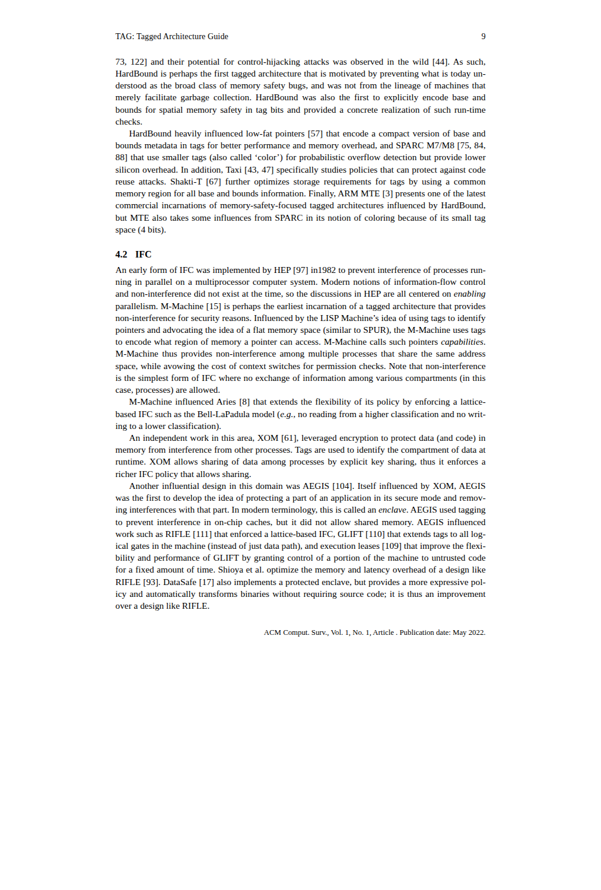TAG: Tagged Architecture Guide 9
73, 122] and their potential for control-hijacking attacks was observed in the wild [44]. As such, HardBound is perhaps the first tagged architecture that is motivated by preventing what is today understood as the broad class of memory safety bugs, and was not from the lineage of machines that merely facilitate garbage collection. HardBound was also the first to explicitly encode base and bounds for spatial memory safety in tag bits and provided a concrete realization of such run-time checks.
HardBound heavily influenced low-fat pointers [57] that encode a compact version of base and bounds metadata in tags for better performance and memory overhead, and SPARC M7/M8 [75, 84, 88] that use smaller tags (also called ‘color’) for probabilistic overflow detection but provide lower silicon overhead. In addition, Taxi [43, 47] specifically studies policies that can protect against code reuse attacks. Shakti-T [67] further optimizes storage requirements for tags by using a common memory region for all base and bounds information. Finally, ARM MTE [3] presents one of the latest commercial incarnations of memory-safety-focused tagged architectures influenced by HardBound, but MTE also takes some influences from SPARC in its notion of coloring because of its small tag space (4 bits).
4.2 IFC
An early form of IFC was implemented by HEP [97] in1982 to prevent interference of processes running in parallel on a multiprocessor computer system. Modern notions of information-flow control and non-interference did not exist at the time, so the discussions in HEP are all centered on enabling parallelism. M-Machine [15] is perhaps the earliest incarnation of a tagged architecture that provides non-interference for security reasons. Influenced by the LISP Machine’s idea of using tags to identify pointers and advocating the idea of a flat memory space (similar to SPUR), the M-Machine uses tags to encode what region of memory a pointer can access. M-Machine calls such pointers capabilities. M-Machine thus provides non-interference among multiple processes that share the same address space, while avowing the cost of context switches for permission checks. Note that non-interference is the simplest form of IFC where no exchange of information among various compartments (in this case, processes) are allowed.
M-Machine influenced Aries [8] that extends the flexibility of its policy by enforcing a lattice-based IFC such as the Bell-LaPadula model (e.g., no reading from a higher classification and no writing to a lower classification).
An independent work in this area, XOM [61], leveraged encryption to protect data (and code) in memory from interference from other processes. Tags are used to identify the compartment of data at runtime. XOM allows sharing of data among processes by explicit key sharing, thus it enforces a richer IFC policy that allows sharing.
Another influential design in this domain was AEGIS [104]. Itself influenced by XOM, AEGIS was the first to develop the idea of protecting a part of an application in its secure mode and removing interferences with that part. In modern terminology, this is called an enclave. AEGIS used tagging to prevent interference in on-chip caches, but it did not allow shared memory. AEGIS influenced work such as RIFLE [111] that enforced a lattice-based IFC, GLIFT [110] that extends tags to all logical gates in the machine (instead of just data path), and execution leases [109] that improve the flexibility and performance of GLIFT by granting control of a portion of the machine to untrusted code for a fixed amount of time. Shioya et al. optimize the memory and latency overhead of a design like RIFLE [93]. DataSafe [17] also implements a protected enclave, but provides a more expressive policy and automatically transforms binaries without requiring source code; it is thus an improvement over a design like RIFLE.
ACM Comput. Surv., Vol. 1, No. 1, Article . Publication date: May 2022.